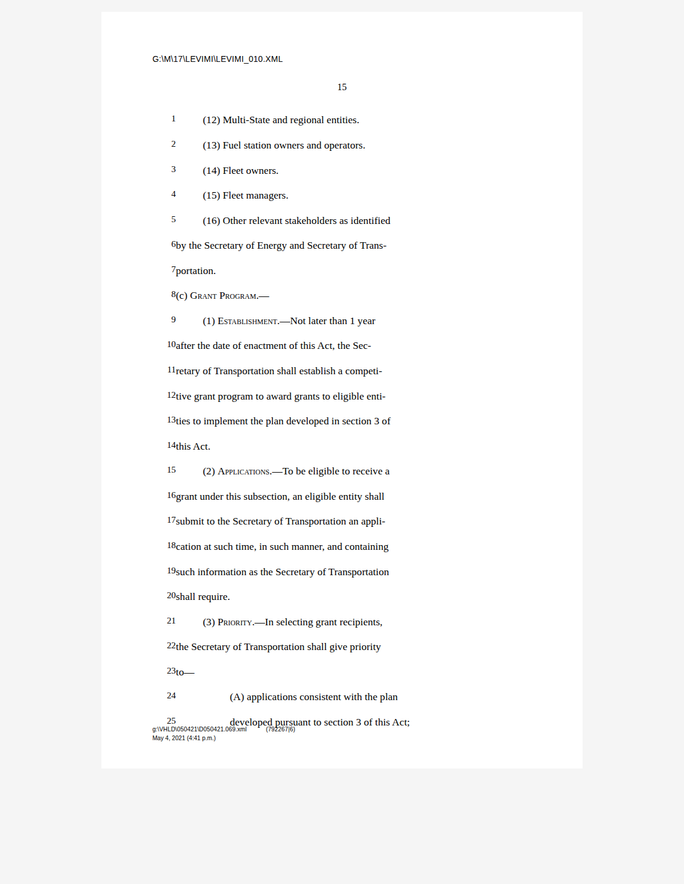G:\M\17\LEVIMI\LEVIMI_010.XML
15
| 1 | (12) Multi-State and regional entities. |
| 2 | (13) Fuel station owners and operators. |
| 3 | (14) Fleet owners. |
| 4 | (15) Fleet managers. |
| 5 | (16) Other relevant stakeholders as identified |
| 6 | by the Secretary of Energy and Secretary of Trans- |
| 7 | portation. |
| 8 | (c) Grant Program .— |
| 9 | (1) Establishment .—Not later than 1 year |
| 10 | after the date of enactment of this Act, the Sec- |
| 11 | retary of Transportation shall establish a competi- |
| 12 | tive grant program to award grants to eligible enti- |
| 13 | ties to implement the plan developed in section 3 of |
| 14 | this Act. |
| 15 | (2) Applications .—To be eligible to receive a |
| 16 | grant under this subsection, an eligible entity shall |
| 17 | submit to the Secretary of Transportation an appli- |
| 18 | cation at such time, in such manner, and containing |
| 19 | such information as the Secretary of Transportation |
| 20 | shall require. |
| 21 | (3) Priority .—In selecting grant recipients, |
| 22 | the Secretary of Transportation shall give priority |
| 23 | to— |
| 24 | (A) applications consistent with the plan |
| 25 | developed pursuant to section 3 of this Act; |
g:\VHLD\050421\D050421.069.xml (792267|6)
May 4, 2021 (4:41 p.m.)